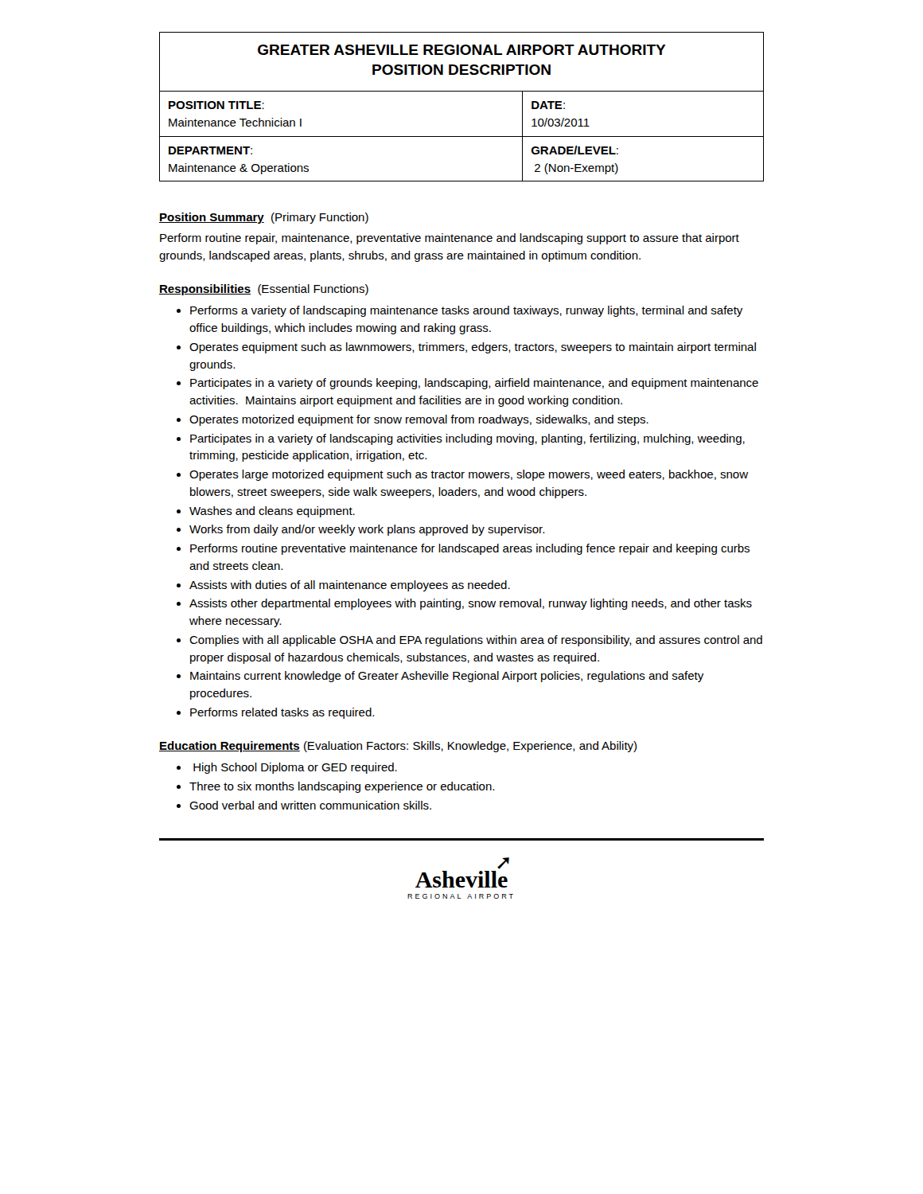| GREATER ASHEVILLE REGIONAL AIRPORT AUTHORITY POSITION DESCRIPTION |
| POSITION TITLE : Maintenance Technician I | DATE : 10/03/2011 |
| DEPARTMENT : Maintenance & Operations | GRADE/LEVEL : 2 (Non-Exempt) |
Position Summary
(Primary Function)
Perform routine repair, maintenance, preventative maintenance and landscaping support to assure that airport grounds, landscaped areas, plants, shrubs, and grass are maintained in optimum condition.
Responsibilities
(Essential Functions)
Performs a variety of landscaping maintenance tasks around taxiways, runway lights, terminal and safety office buildings, which includes mowing and raking grass.
Operates equipment such as lawnmowers, trimmers, edgers, tractors, sweepers to maintain airport terminal grounds.
Participates in a variety of grounds keeping, landscaping, airfield maintenance, and equipment maintenance activities. Maintains airport equipment and facilities are in good working condition.
Operates motorized equipment for snow removal from roadways, sidewalks, and steps.
Participates in a variety of landscaping activities including moving, planting, fertilizing, mulching, weeding, trimming, pesticide application, irrigation, etc.
Operates large motorized equipment such as tractor mowers, slope mowers, weed eaters, backhoe, snow blowers, street sweepers, side walk sweepers, loaders, and wood chippers.
Washes and cleans equipment.
Works from daily and/or weekly work plans approved by supervisor.
Performs routine preventative maintenance for landscaped areas including fence repair and keeping curbs and streets clean.
Assists with duties of all maintenance employees as needed.
Assists other departmental employees with painting, snow removal, runway lighting needs, and other tasks where necessary.
Complies with all applicable OSHA and EPA regulations within area of responsibility, and assures control and proper disposal of hazardous chemicals, substances, and wastes as required.
Maintains current knowledge of Greater Asheville Regional Airport policies, regulations and safety procedures.
Performs related tasks as required.
Education Requirements
(Evaluation Factors: Skills, Knowledge, Experience, and Ability)
High School Diploma or GED required.
Three to six months landscaping experience or education.
Good verbal and written communication skills.
➚ Asheville REGIONAL AIRPORT